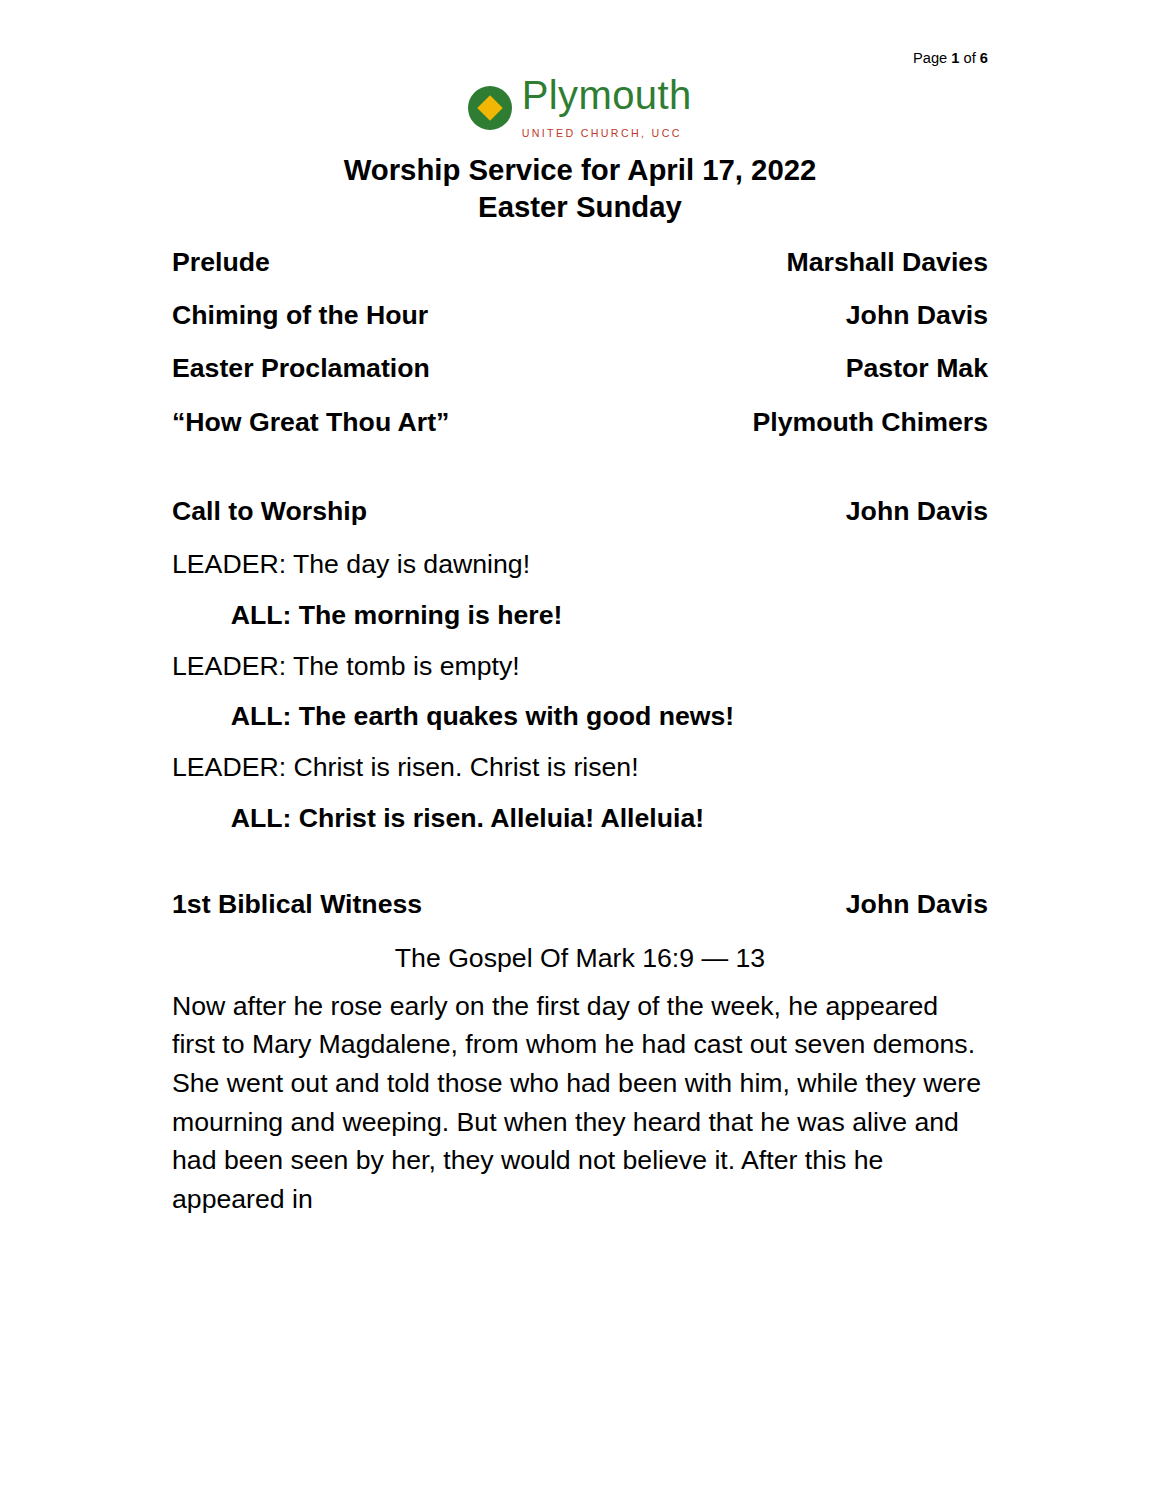Page 1 of 6
Plymouth
United Church, UCC
Worship Service for April 17, 2022
Easter Sunday
Prelude Marshall Davies
Chiming of the Hour John Davis
Easter Proclamation Pastor Mak
“How Great Thou Art” Plymouth Chimers
Call to Worship John Davis
LEADER: The day is dawning!
ALL: The morning is here!
LEADER: The tomb is empty!
ALL: The earth quakes with good news!
LEADER: Christ is risen. Christ is risen!
ALL: Christ is risen. Alleluia! Alleluia!
1st Biblical Witness John Davis
The Gospel Of Mark 16:9 — 13
Now after he rose early on the first day of the week, he appeared first to Mary Magdalene, from whom he had cast out seven demons. She went out and told those who had been with him, while they were mourning and weeping. But when they heard that he was alive and had been seen by her, they would not believe it. After this he appeared in